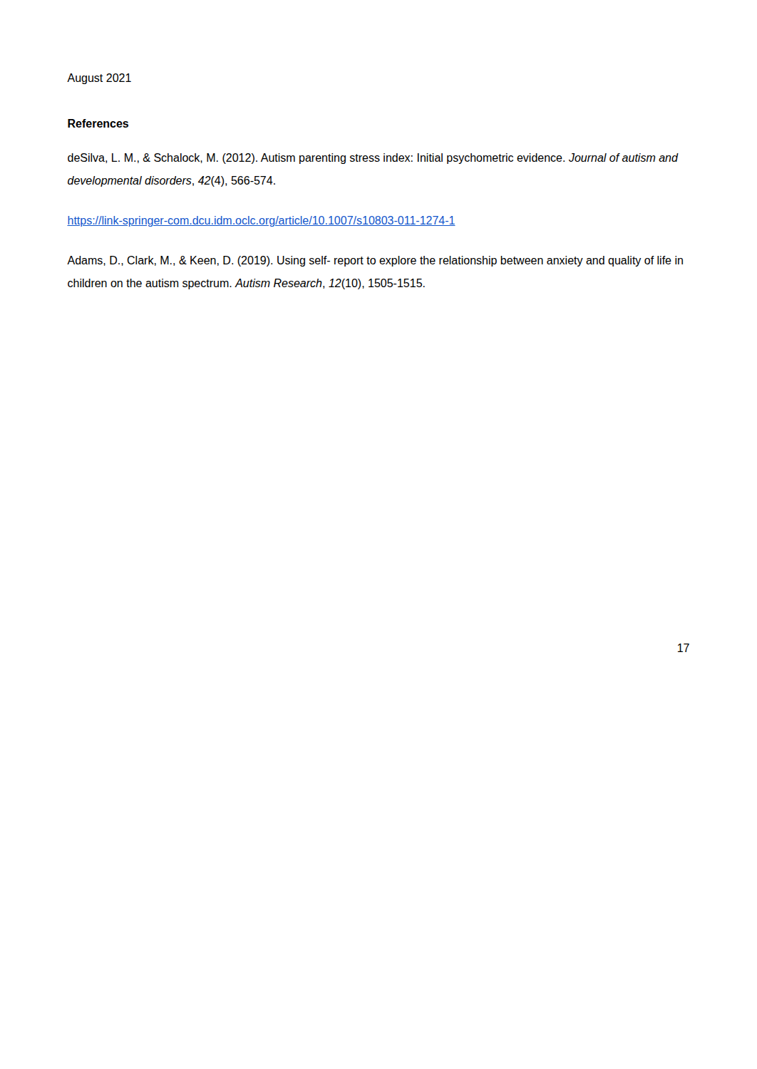August 2021
References
deSilva, L. M., & Schalock, M. (2012). Autism parenting stress index: Initial psychometric evidence. Journal of autism and developmental disorders, 42(4), 566-574.
https://link-springer-com.dcu.idm.oclc.org/article/10.1007/s10803-011-1274-1
Adams, D., Clark, M., & Keen, D. (2019). Using self- report to explore the relationship between anxiety and quality of life in children on the autism spectrum. Autism Research, 12(10), 1505-1515.
17